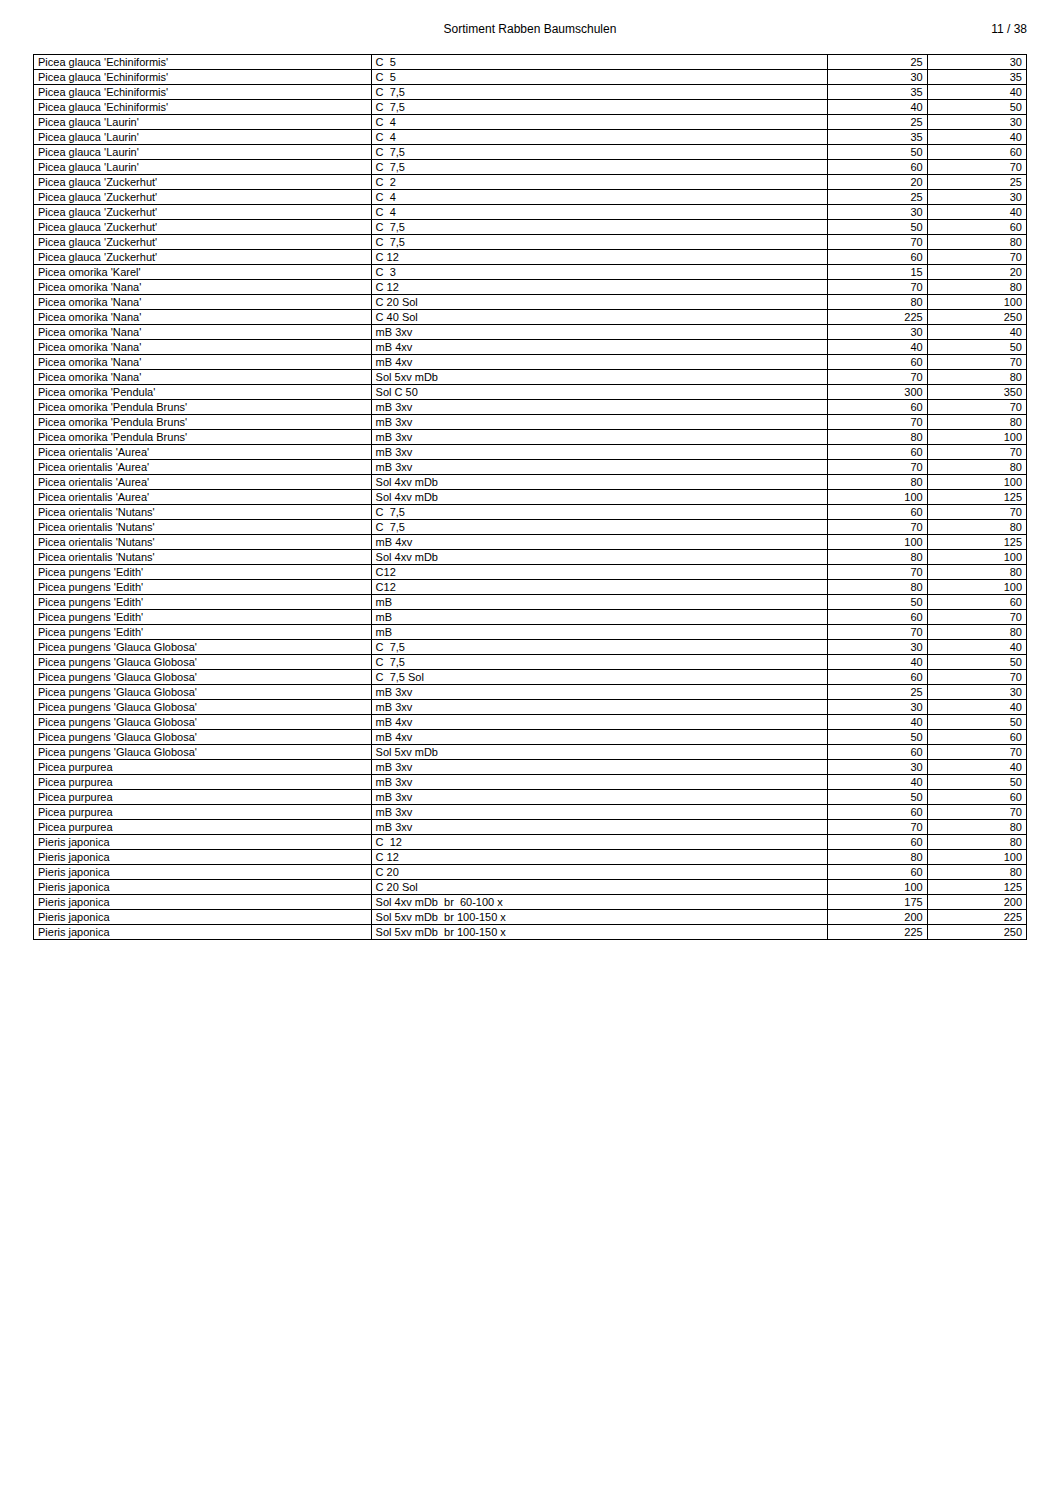Sortiment Rabben Baumschulen 11 / 38
| Picea glauca 'Echiniformis' | C 5 | 25 | 30 |
| Picea glauca 'Echiniformis' | C 5 | 30 | 35 |
| Picea glauca 'Echiniformis' | C 7,5 | 35 | 40 |
| Picea glauca 'Echiniformis' | C 7,5 | 40 | 50 |
| Picea glauca 'Laurin' | C 4 | 25 | 30 |
| Picea glauca 'Laurin' | C 4 | 35 | 40 |
| Picea glauca 'Laurin' | C 7,5 | 50 | 60 |
| Picea glauca 'Laurin' | C 7,5 | 60 | 70 |
| Picea glauca 'Zuckerhut' | C 2 | 20 | 25 |
| Picea glauca 'Zuckerhut' | C 4 | 25 | 30 |
| Picea glauca 'Zuckerhut' | C 4 | 30 | 40 |
| Picea glauca 'Zuckerhut' | C 7,5 | 50 | 60 |
| Picea glauca 'Zuckerhut' | C 7,5 | 70 | 80 |
| Picea glauca 'Zuckerhut' | C 12 | 60 | 70 |
| Picea omorika 'Karel' | C 3 | 15 | 20 |
| Picea omorika 'Nana' | C 12 | 70 | 80 |
| Picea omorika 'Nana' | C 20 Sol | 80 | 100 |
| Picea omorika 'Nana' | C 40 Sol | 225 | 250 |
| Picea omorika 'Nana' | mB 3xv | 30 | 40 |
| Picea omorika 'Nana' | mB 4xv | 40 | 50 |
| Picea omorika 'Nana' | mB 4xv | 60 | 70 |
| Picea omorika 'Nana' | Sol 5xv mDb | 70 | 80 |
| Picea omorika 'Pendula' | Sol C 50 | 300 | 350 |
| Picea omorika 'Pendula Bruns' | mB 3xv | 60 | 70 |
| Picea omorika 'Pendula Bruns' | mB 3xv | 70 | 80 |
| Picea omorika 'Pendula Bruns' | mB 3xv | 80 | 100 |
| Picea orientalis 'Aurea' | mB 3xv | 60 | 70 |
| Picea orientalis 'Aurea' | mB 3xv | 70 | 80 |
| Picea orientalis 'Aurea' | Sol 4xv mDb | 80 | 100 |
| Picea orientalis 'Aurea' | Sol 4xv mDb | 100 | 125 |
| Picea orientalis 'Nutans' | C 7,5 | 60 | 70 |
| Picea orientalis 'Nutans' | C 7,5 | 70 | 80 |
| Picea orientalis 'Nutans' | mB 4xv | 100 | 125 |
| Picea orientalis 'Nutans' | Sol 4xv mDb | 80 | 100 |
| Picea pungens 'Edith' | C12 | 70 | 80 |
| Picea pungens 'Edith' | C12 | 80 | 100 |
| Picea pungens 'Edith' | mB | 50 | 60 |
| Picea pungens 'Edith' | mB | 60 | 70 |
| Picea pungens 'Edith' | mB | 70 | 80 |
| Picea pungens 'Glauca Globosa' | C 7,5 | 30 | 40 |
| Picea pungens 'Glauca Globosa' | C 7,5 | 40 | 50 |
| Picea pungens 'Glauca Globosa' | C 7,5 Sol | 60 | 70 |
| Picea pungens 'Glauca Globosa' | mB 3xv | 25 | 30 |
| Picea pungens 'Glauca Globosa' | mB 3xv | 30 | 40 |
| Picea pungens 'Glauca Globosa' | mB 4xv | 40 | 50 |
| Picea pungens 'Glauca Globosa' | mB 4xv | 50 | 60 |
| Picea pungens 'Glauca Globosa' | Sol 5xv mDb | 60 | 70 |
| Picea purpurea | mB 3xv | 30 | 40 |
| Picea purpurea | mB 3xv | 40 | 50 |
| Picea purpurea | mB 3xv | 50 | 60 |
| Picea purpurea | mB 3xv | 60 | 70 |
| Picea purpurea | mB 3xv | 70 | 80 |
| Pieris japonica | C 12 | 60 | 80 |
| Pieris japonica | C 12 | 80 | 100 |
| Pieris japonica | C 20 | 60 | 80 |
| Pieris japonica | C 20 Sol | 100 | 125 |
| Pieris japonica | Sol 4xv mDb br 60-100 x | 175 | 200 |
| Pieris japonica | Sol 5xv mDb br 100-150 x | 200 | 225 |
| Pieris japonica | Sol 5xv mDb br 100-150 x | 225 | 250 |